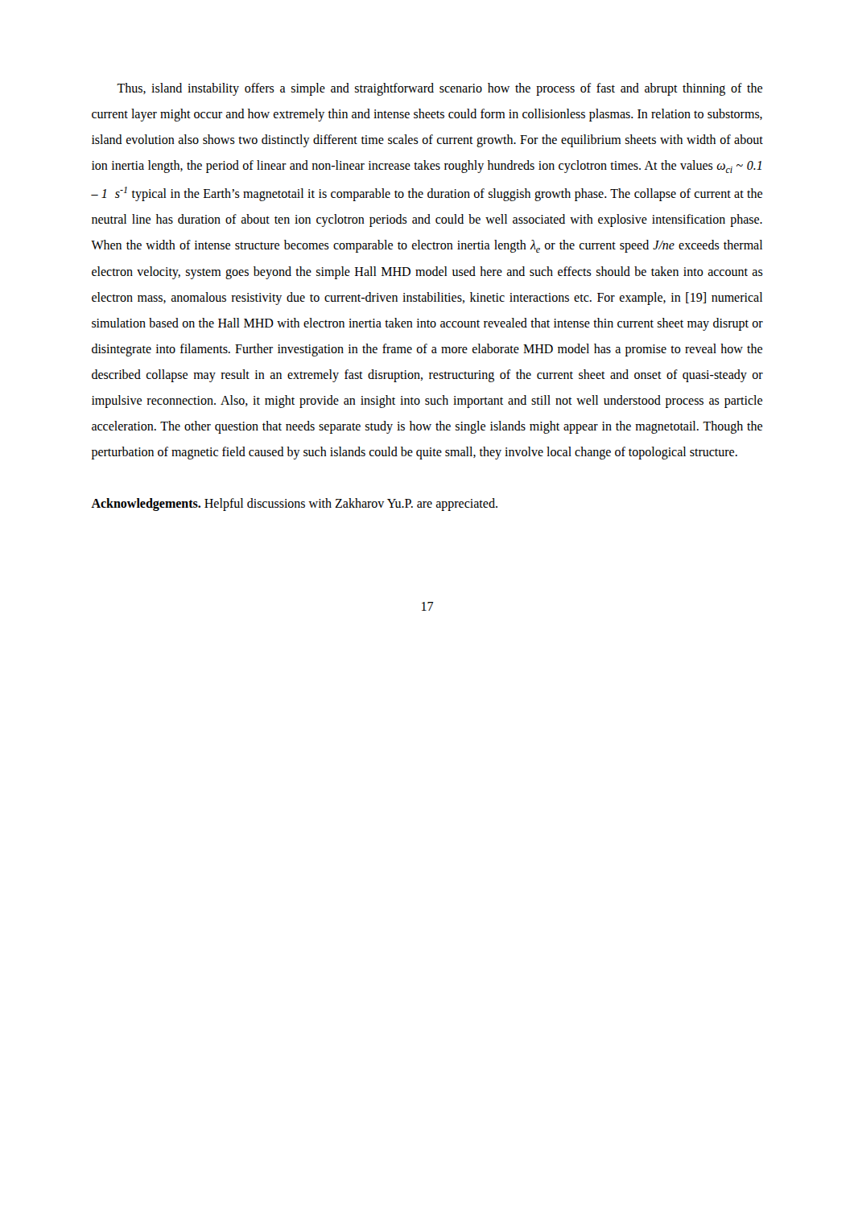Thus, island instability offers a simple and straightforward scenario how the process of fast and abrupt thinning of the current layer might occur and how extremely thin and intense sheets could form in collisionless plasmas. In relation to substorms, island evolution also shows two distinctly different time scales of current growth. For the equilibrium sheets with width of about ion inertia length, the period of linear and non-linear increase takes roughly hundreds ion cyclotron times. At the values ωci ~ 0.1 – 1 s-1 typical in the Earth’s magnetotail it is comparable to the duration of sluggish growth phase. The collapse of current at the neutral line has duration of about ten ion cyclotron periods and could be well associated with explosive intensification phase. When the width of intense structure becomes comparable to electron inertia length λe or the current speed J/ne exceeds thermal electron velocity, system goes beyond the simple Hall MHD model used here and such effects should be taken into account as electron mass, anomalous resistivity due to current-driven instabilities, kinetic interactions etc. For example, in [19] numerical simulation based on the Hall MHD with electron inertia taken into account revealed that intense thin current sheet may disrupt or disintegrate into filaments. Further investigation in the frame of a more elaborate MHD model has a promise to reveal how the described collapse may result in an extremely fast disruption, restructuring of the current sheet and onset of quasi-steady or impulsive reconnection. Also, it might provide an insight into such important and still not well understood process as particle acceleration. The other question that needs separate study is how the single islands might appear in the magnetotail. Though the perturbation of magnetic field caused by such islands could be quite small, they involve local change of topological structure.
Acknowledgements. Helpful discussions with Zakharov Yu.P. are appreciated.
17